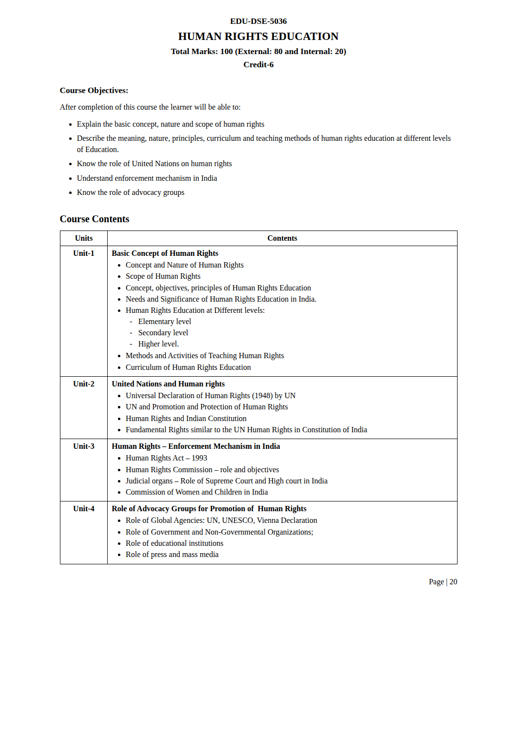EDU-DSE-5036
HUMAN RIGHTS EDUCATION
Total Marks: 100 (External: 80 and Internal: 20)
Credit-6
Course Objectives:
After completion of this course the learner will be able to:
Explain the basic concept, nature and scope of human rights
Describe the meaning, nature, principles, curriculum and teaching methods of human rights education at different levels of Education.
Know the role of United Nations on human rights
Understand enforcement mechanism in India
Know the role of advocacy groups
Course Contents
| Units | Contents |
| --- | --- |
| Unit-1 | Basic Concept of Human Rights Concept and Nature of Human Rights Scope of Human Rights Concept, objectives, principles of Human Rights Education Needs and Significance of Human Rights Education in India. Human Rights Education at Different levels: Elementary level Secondary level Higher level. Methods and Activities of Teaching Human Rights Curriculum of Human Rights Education |
| Unit-2 | United Nations and Human rights Universal Declaration of Human Rights (1948) by UN UN and Promotion and Protection of Human Rights Human Rights and Indian Constitution Fundamental Rights similar to the UN Human Rights in Constitution of India |
| Unit-3 | Human Rights – Enforcement Mechanism in India Human Rights Act – 1993 Human Rights Commission – role and objectives Judicial organs – Role of Supreme Court and High court in India Commission of Women and Children in India |
| Unit-4 | Role of Advocacy Groups for Promotion of Human Rights Role of Global Agencies: UN, UNESCO, Vienna Declaration Role of Government and Non-Governmental Organizations; Role of educational institutions Role of press and mass media |
Page | 20